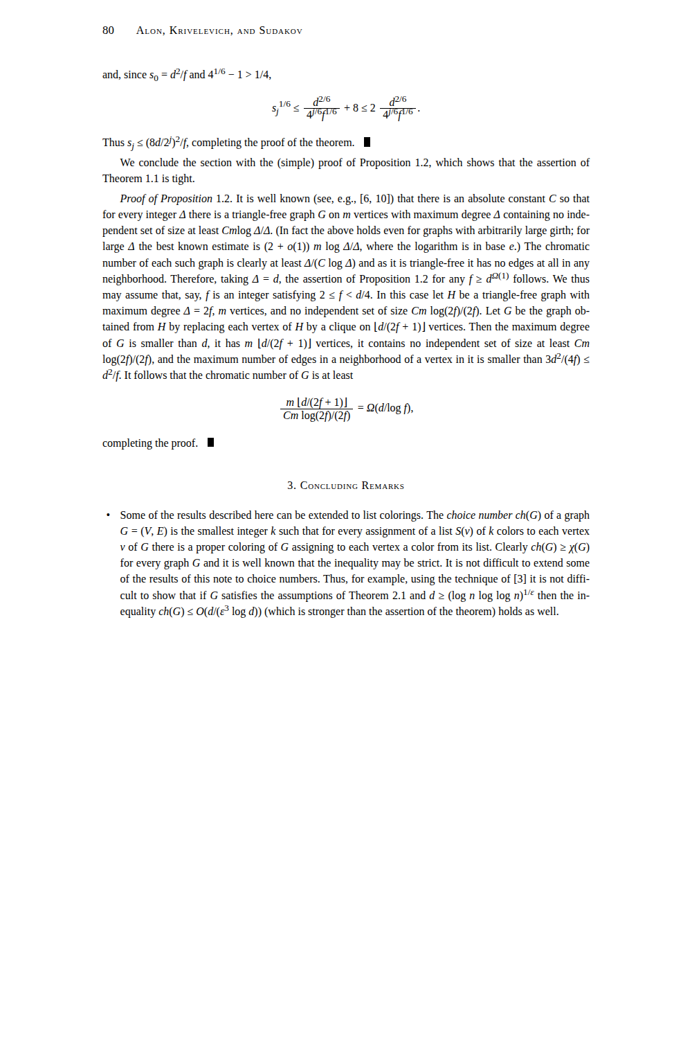80 Alon, Krivelevich, and Sudakov
and, since s0 = d2/f and 41/6 − 1 > 1/4,
sj1/6 ≤ d2/64j/6f1/6 + 8 ≤ 2 d2/64j/6f1/6.
Thus sj ≤ (8d/2j)2/f, completing the proof of the theorem.
We conclude the section with the (simple) proof of Proposition 1.2, which shows that the assertion of Theorem 1.1 is tight.
Proof of Proposition 1.2. It is well known (see, e.g., [6, 10]) that there is an absolute constant C so that for every integer Δ there is a triangle-free graph G on m vertices with maximum degree Δ containing no independent set of size at least Cmlog Δ/Δ. (In fact the above holds even for graphs with arbitrarily large girth; for large Δ the best known estimate is (2 + o(1)) m log Δ/Δ, where the logarithm is in base e.) The chromatic number of each such graph is clearly at least Δ/(C log Δ) and as it is triangle-free it has no edges at all in any neighborhood. Therefore, taking Δ = d, the assertion of Proposition 1.2 for any f ≥ dΩ(1) follows. We thus may assume that, say, f is an integer satisfying 2 ≤ f < d/4. In this case let H be a triangle-free graph with maximum degree Δ = 2f, m vertices, and no independent set of size Cm log(2f)/(2f). Let G be the graph obtained from H by replacing each vertex of H by a clique on ⌊d/(2f + 1)⌋ vertices. Then the maximum degree of G is smaller than d, it has m ⌊d/(2f + 1)⌋ vertices, it contains no independent set of size at least Cm log(2f)/(2f), and the maximum number of edges in a neighborhood of a vertex in it is smaller than 3d2/(4f) ≤ d2/f. It follows that the chromatic number of G is at least
m ⌊d/(2f + 1)⌋ Cm log(2f)/(2f) = Ω(d/log f),
completing the proof.
3. Concluding Remarks
Some of the results described here can be extended to list colorings. The choice number ch(G) of a graph G = (V, E) is the smallest integer k such that for every assignment of a list S(v) of k colors to each vertex v of G there is a proper coloring of G assigning to each vertex a color from its list. Clearly ch(G) ≥ χ(G) for every graph G and it is well known that the inequality may be strict. It is not difficult to extend some of the results of this note to choice numbers. Thus, for example, using the technique of [3] it is not difficult to show that if G satisfies the assumptions of Theorem 2.1 and d ≥ (log n log log n)1/ε then the inequality ch(G) ≤ O(d/(ε3 log d)) (which is stronger than the assertion of the theorem) holds as well.